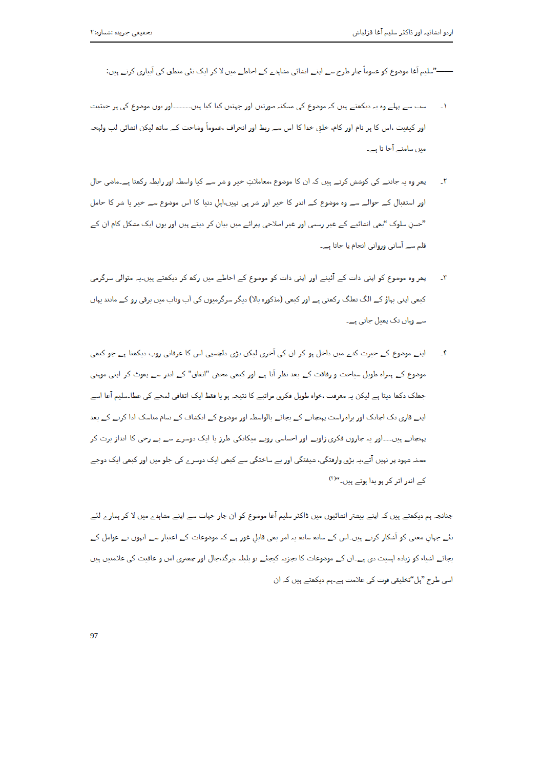اردو انشائیہ اور ڈاکٹر سلیم آغا قزلباش
تحقیقی جریدہ :شمارہ:۲
——”سلیم آغا موضوع کو عموماً چار طرح سے اپنے انشائی مشاہدے کے احاطے میں لا کر ایک نئی منطق کی آبیاری کرتے ہیں:
۱۔ سب سے پہلے وہ یہ دیکھتے ہیں کہ موضوع کی ممکنہ صورتیں اور جہتیں کیا کیا ہیں۔۔۔۔۔۔اور یوں موضوع کی ہر حیثیت اور کیفیت ،اس کا ہر نام اور کام، خلقِ خدا کا اس سے ربط اور انحراف ،عموماً وضاحت کے ساتھ لیکن انشائی لب ولہجہ میں سامنے آجا تا ہے۔
۲۔ پھر وہ یہ جاننے کی کوشش کرتے ہیں کہ ان کا موضوع ،معاملاتِ خیر و شر سے کیا واسطہ اور رابطہ رکھتا ہے۔ماضی حال اور استقبال کے حوالے سے وہ موضوع کے اندر کا خیر اور شر ہی نہیں،اہلِ دنیا کا اس موضوع سے خیر یا شر کا حامل ”حسنِ سلوک “بھی انشائیے کے غیر رسمی اور غیر اصلاحی پیرائے میں بیان کر دیتے ہیں اور یوں ایک مشکل کام ان کے قلم سے آسانی وروانی انجام پا جاتا ہے۔
۳۔ پھر وہ موضوع کو اپنی ذات کے آئینے اور اپنی ذات کو موضوع کے احاطے میں رکھ کر دیکھتے ہیں۔یہ متوالی سرگرمی کبھی اپنی بہاؤ کے الگ تھلگ رکھتی ہے اور کبھی (مذکورہ بالا) دیگر سرگرمیوں کی آب وتاب میں برقی رو کے مانند یہاں سے وہاں تک پھیل جاتی ہے۔
۴۔ اپنے موضوع کے حیرت کدے میں داخل ہو کر ان کی آخری لیکن بڑی دلچسپی اس کا عرفانی روپ دیکھنا ہے جو کبھی موضوع کے ہمراہ طویل سیاحت و رفاقت کے بعد نظر آتا ہے اور کبھی محض "اتفاق" کے اندر سے پھوٹ کر اپنی موہنی جھلک دکھا دیتا ہے لیکن یہ معرفت ،خواہ طویل فکری مراتبے کا نتیجہ ہو یا فقط ایک اتفاقی لمحے کی عطا۔سلیم آغا اسے اپنے قاری تک اچانک اور براہ راست پہنچانے کے بجائے بالواسطہ اور موضوع کے انکشاف کے تمام مناسک ادا کرنے کے بعد پہنچاتے ہیں۔۔۔اور یہ چاروں فکری زاویے اور احساسی رویے میکانکی طرز یا ایک دوسرے سے بے رخی کا انداز برت کر مصنہ شہود پر نہیں آتے،یہ بڑی وارفتگی، شیفتگی اور بے ساختگی سے کبھی ایک دوسرے کی جلو میں اور کبھی ایک دوجے کے اندر اتر کر ہو یدا ہوتے ہیں۔“(۳)
چنانچہ ہم دیکھتے ہیں کہ اپنے بیشتر انشائیوں میں ڈاکٹر سلیم آغا موضوع کو ان چار جہات سے اپنے مشاہدے میں لا کر ہمارے لئے نئے جہانِ معنی کو آشکار کرتے ہیں۔اس کے ساتھ ساتھ یہ امر بھی قابلِ غور ہے کہ موضوعات کے اعتبار سے انہوں نے عوامل کے بجائے اشیاء کو زیادہ اہمیت دی ہے۔ان کے موضوعات کا تجزیہ کیجئے تو بلبلہ ،برگد،جال اور چھتری امن و عافیت کی علامتیں ہیں اسی طرح ”ہل“تخلیقی قوت کی علامت ہے۔ہم دیکھتے ہیں کہ ان
97